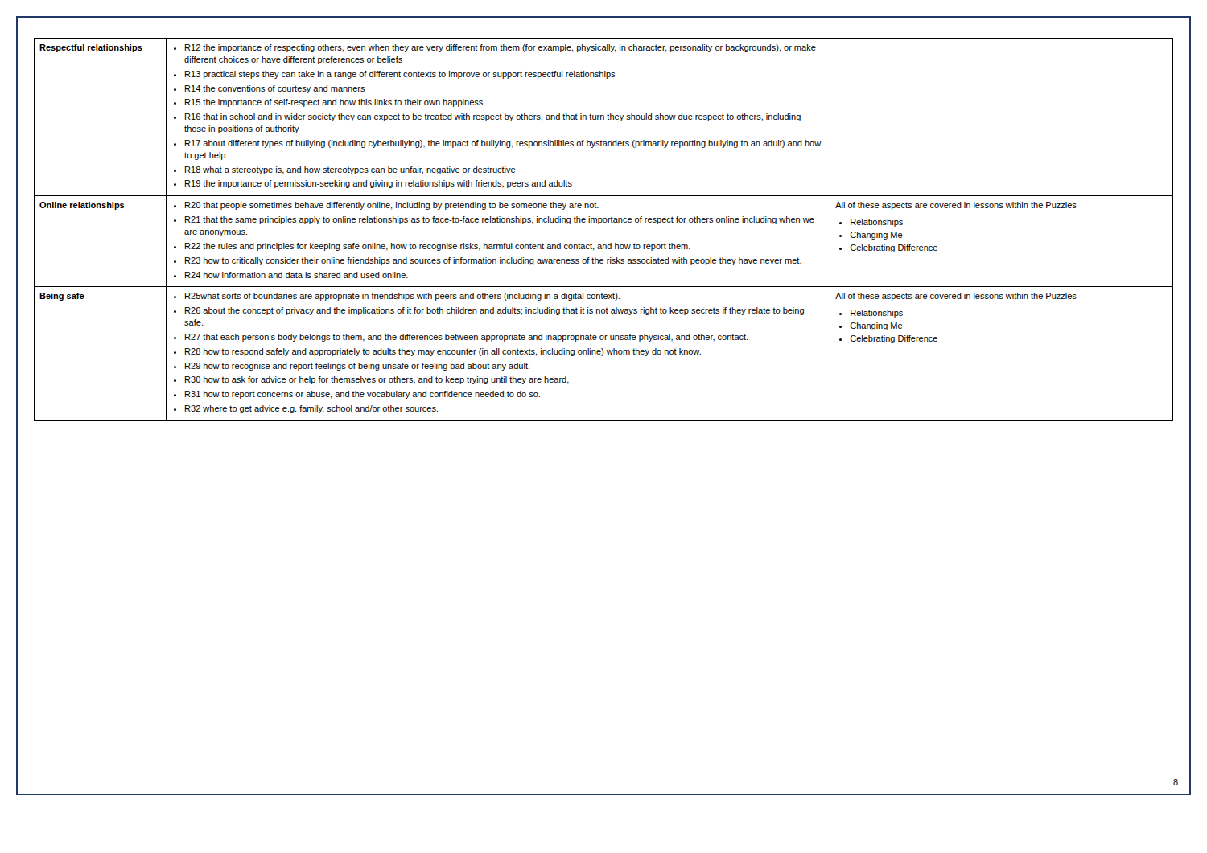| Respectful relationships | R12 the importance of respecting others, even when they are very different from them (for example, physically, in character, personality or backgrounds), or make different choices or have different preferences or beliefs R13 practical steps they can take in a range of different contexts to improve or support respectful relationships R14 the conventions of courtesy and manners R15 the importance of self-respect and how this links to their own happiness R16 that in school and in wider society they can expect to be treated with respect by others, and that in turn they should show due respect to others, including those in positions of authority R17 about different types of bullying (including cyberbullying), the impact of bullying, responsibilities of bystanders (primarily reporting bullying to an adult) and how to get help R18 what a stereotype is, and how stereotypes can be unfair, negative or destructive R19 the importance of permission-seeking and giving in relationships with friends, peers and adults | |
| Online relationships | R20 that people sometimes behave differently online, including by pretending to be someone they are not. R21 that the same principles apply to online relationships as to face-to-face relationships, including the importance of respect for others online including when we are anonymous. R22 the rules and principles for keeping safe online, how to recognise risks, harmful content and contact, and how to report them. R23 how to critically consider their online friendships and sources of information including awareness of the risks associated with people they have never met. R24 how information and data is shared and used online. | All of these aspects are covered in lessons within the Puzzles Relationships Changing Me Celebrating Difference |
| Being safe | R25what sorts of boundaries are appropriate in friendships with peers and others (including in a digital context). R26 about the concept of privacy and the implications of it for both children and adults; including that it is not always right to keep secrets if they relate to being safe. R27 that each person’s body belongs to them, and the differences between appropriate and inappropriate or unsafe physical, and other, contact. R28 how to respond safely and appropriately to adults they may encounter (in all contexts, including online) whom they do not know. R29 how to recognise and report feelings of being unsafe or feeling bad about any adult. R30 how to ask for advice or help for themselves or others, and to keep trying until they are heard, R31 how to report concerns or abuse, and the vocabulary and confidence needed to do so. R32 where to get advice e.g. family, school and/or other sources. | All of these aspects are covered in lessons within the Puzzles Relationships Changing Me Celebrating Difference |
8